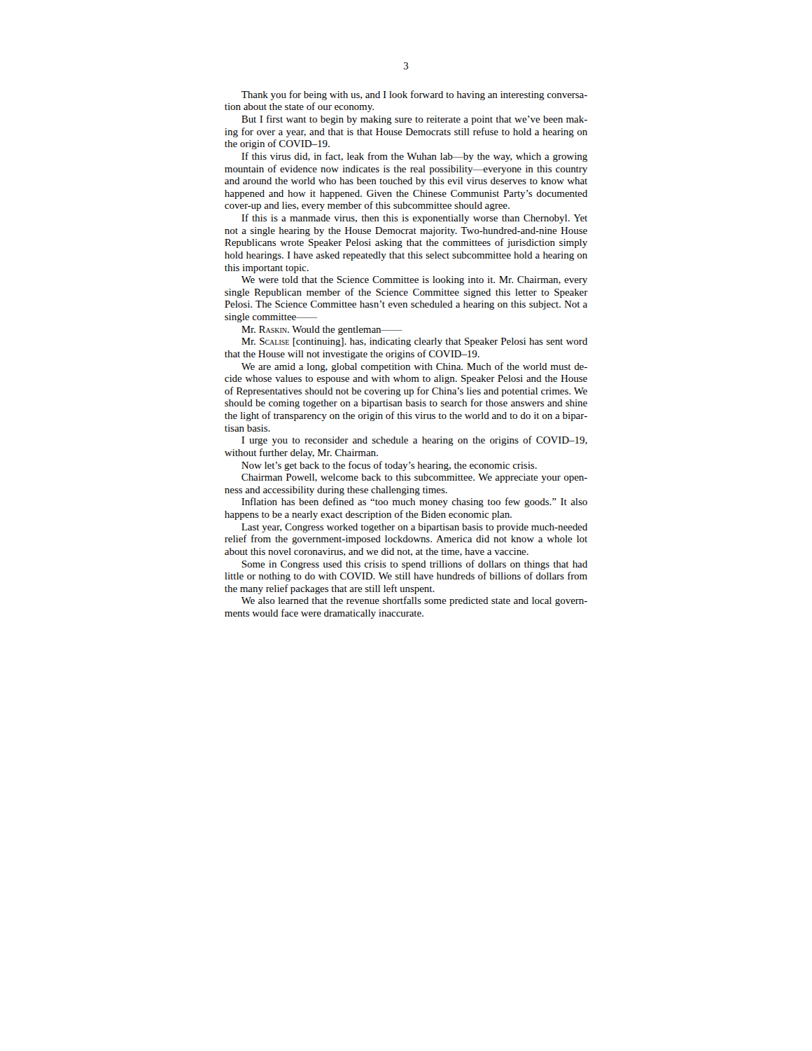3
Thank you for being with us, and I look forward to having an interesting conversation about the state of our economy.
But I first want to begin by making sure to reiterate a point that we’ve been making for over a year, and that is that House Democrats still refuse to hold a hearing on the origin of COVID–19.
If this virus did, in fact, leak from the Wuhan lab—by the way, which a growing mountain of evidence now indicates is the real possibility—everyone in this country and around the world who has been touched by this evil virus deserves to know what happened and how it happened. Given the Chinese Communist Party’s documented cover-up and lies, every member of this subcommittee should agree.
If this is a manmade virus, then this is exponentially worse than Chernobyl. Yet not a single hearing by the House Democrat majority. Two-hundred-and-nine House Republicans wrote Speaker Pelosi asking that the committees of jurisdiction simply hold hearings. I have asked repeatedly that this select subcommittee hold a hearing on this important topic.
We were told that the Science Committee is looking into it. Mr. Chairman, every single Republican member of the Science Committee signed this letter to Speaker Pelosi. The Science Committee hasn’t even scheduled a hearing on this subject. Not a single committee——
Mr. Raskin. Would the gentleman——
Mr. Scalise [continuing]. has, indicating clearly that Speaker Pelosi has sent word that the House will not investigate the origins of COVID–19.
We are amid a long, global competition with China. Much of the world must decide whose values to espouse and with whom to align. Speaker Pelosi and the House of Representatives should not be covering up for China’s lies and potential crimes. We should be coming together on a bipartisan basis to search for those answers and shine the light of transparency on the origin of this virus to the world and to do it on a bipartisan basis.
I urge you to reconsider and schedule a hearing on the origins of COVID–19, without further delay, Mr. Chairman.
Now let’s get back to the focus of today’s hearing, the economic crisis.
Chairman Powell, welcome back to this subcommittee. We appreciate your openness and accessibility during these challenging times.
Inflation has been defined as “too much money chasing too few goods.” It also happens to be a nearly exact description of the Biden economic plan.
Last year, Congress worked together on a bipartisan basis to provide much-needed relief from the government-imposed lockdowns. America did not know a whole lot about this novel coronavirus, and we did not, at the time, have a vaccine.
Some in Congress used this crisis to spend trillions of dollars on things that had little or nothing to do with COVID. We still have hundreds of billions of dollars from the many relief packages that are still left unspent.
We also learned that the revenue shortfalls some predicted state and local governments would face were dramatically inaccurate.